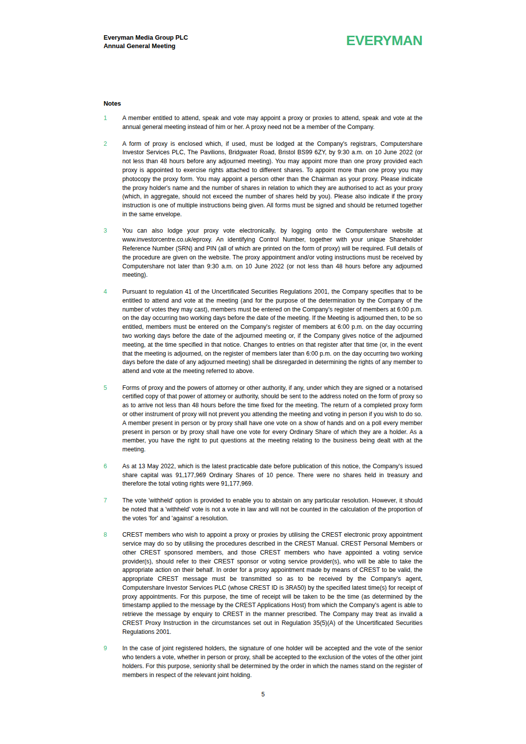Everyman Media Group PLC
Annual General Meeting
EVERYMAN
Notes
A member entitled to attend, speak and vote may appoint a proxy or proxies to attend, speak and vote at the annual general meeting instead of him or her. A proxy need not be a member of the Company.
A form of proxy is enclosed which, if used, must be lodged at the Company's registrars, Computershare Investor Services PLC, The Pavilions, Bridgwater Road, Bristol BS99 6ZY, by 9:30 a.m. on 10 June 2022 (or not less than 48 hours before any adjourned meeting). You may appoint more than one proxy provided each proxy is appointed to exercise rights attached to different shares. To appoint more than one proxy you may photocopy the proxy form. You may appoint a person other than the Chairman as your proxy. Please indicate the proxy holder's name and the number of shares in relation to which they are authorised to act as your proxy (which, in aggregate, should not exceed the number of shares held by you). Please also indicate if the proxy instruction is one of multiple instructions being given. All forms must be signed and should be returned together in the same envelope.
You can also lodge your proxy vote electronically, by logging onto the Computershare website at www.investorcentre.co.uk/eproxy. An identifying Control Number, together with your unique Shareholder Reference Number (SRN) and PIN (all of which are printed on the form of proxy) will be required. Full details of the procedure are given on the website. The proxy appointment and/or voting instructions must be received by Computershare not later than 9:30 a.m. on 10 June 2022 (or not less than 48 hours before any adjourned meeting).
Pursuant to regulation 41 of the Uncertificated Securities Regulations 2001, the Company specifies that to be entitled to attend and vote at the meeting (and for the purpose of the determination by the Company of the number of votes they may cast), members must be entered on the Company's register of members at 6:00 p.m. on the day occurring two working days before the date of the meeting. If the Meeting is adjourned then, to be so entitled, members must be entered on the Company's register of members at 6:00 p.m. on the day occurring two working days before the date of the adjourned meeting or, if the Company gives notice of the adjourned meeting, at the time specified in that notice. Changes to entries on that register after that time (or, in the event that the meeting is adjourned, on the register of members later than 6:00 p.m. on the day occurring two working days before the date of any adjourned meeting) shall be disregarded in determining the rights of any member to attend and vote at the meeting referred to above.
Forms of proxy and the powers of attorney or other authority, if any, under which they are signed or a notarised certified copy of that power of attorney or authority, should be sent to the address noted on the form of proxy so as to arrive not less than 48 hours before the time fixed for the meeting. The return of a completed proxy form or other instrument of proxy will not prevent you attending the meeting and voting in person if you wish to do so. A member present in person or by proxy shall have one vote on a show of hands and on a poll every member present in person or by proxy shall have one vote for every Ordinary Share of which they are a holder. As a member, you have the right to put questions at the meeting relating to the business being dealt with at the meeting.
As at 13 May 2022, which is the latest practicable date before publication of this notice, the Company's issued share capital was 91,177,969 Ordinary Shares of 10 pence. There were no shares held in treasury and therefore the total voting rights were 91,177,969.
The vote 'withheld' option is provided to enable you to abstain on any particular resolution. However, it should be noted that a 'withheld' vote is not a vote in law and will not be counted in the calculation of the proportion of the votes 'for' and 'against' a resolution.
CREST members who wish to appoint a proxy or proxies by utilising the CREST electronic proxy appointment service may do so by utilising the procedures described in the CREST Manual. CREST Personal Members or other CREST sponsored members, and those CREST members who have appointed a voting service provider(s), should refer to their CREST sponsor or voting service provider(s), who will be able to take the appropriate action on their behalf. In order for a proxy appointment made by means of CREST to be valid, the appropriate CREST message must be transmitted so as to be received by the Company's agent, Computershare Investor Services PLC (whose CREST ID is 3RA50) by the specified latest time(s) for receipt of proxy appointments. For this purpose, the time of receipt will be taken to be the time (as determined by the timestamp applied to the message by the CREST Applications Host) from which the Company's agent is able to retrieve the message by enquiry to CREST in the manner prescribed. The Company may treat as invalid a CREST Proxy Instruction in the circumstances set out in Regulation 35(5)(A) of the Uncertificated Securities Regulations 2001.
In the case of joint registered holders, the signature of one holder will be accepted and the vote of the senior who tenders a vote, whether in person or proxy, shall be accepted to the exclusion of the votes of the other joint holders. For this purpose, seniority shall be determined by the order in which the names stand on the register of members in respect of the relevant joint holding.
5